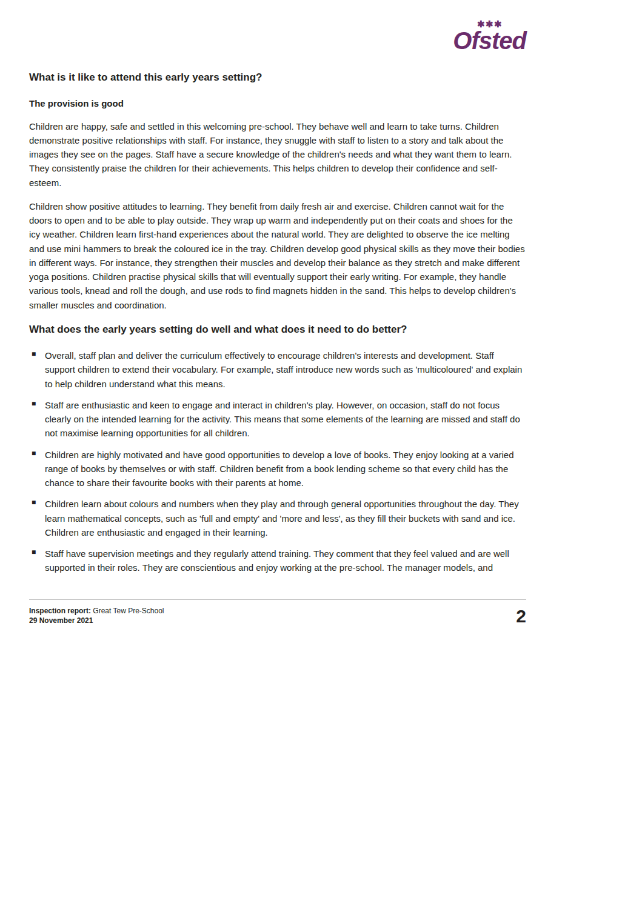✱✱✱
Ofsted
What is it like to attend this early years setting?
The provision is good
Children are happy, safe and settled in this welcoming pre-school. They behave well and learn to take turns. Children demonstrate positive relationships with staff. For instance, they snuggle with staff to listen to a story and talk about the images they see on the pages. Staff have a secure knowledge of the children's needs and what they want them to learn. They consistently praise the children for their achievements. This helps children to develop their confidence and self-esteem.
Children show positive attitudes to learning. They benefit from daily fresh air and exercise. Children cannot wait for the doors to open and to be able to play outside. They wrap up warm and independently put on their coats and shoes for the icy weather. Children learn first-hand experiences about the natural world. They are delighted to observe the ice melting and use mini hammers to break the coloured ice in the tray. Children develop good physical skills as they move their bodies in different ways. For instance, they strengthen their muscles and develop their balance as they stretch and make different yoga positions. Children practise physical skills that will eventually support their early writing. For example, they handle various tools, knead and roll the dough, and use rods to find magnets hidden in the sand. This helps to develop children's smaller muscles and coordination.
What does the early years setting do well and what does it need to do better?
Overall, staff plan and deliver the curriculum effectively to encourage children's interests and development. Staff support children to extend their vocabulary. For example, staff introduce new words such as 'multicoloured' and explain to help children understand what this means.
Staff are enthusiastic and keen to engage and interact in children's play. However, on occasion, staff do not focus clearly on the intended learning for the activity. This means that some elements of the learning are missed and staff do not maximise learning opportunities for all children.
Children are highly motivated and have good opportunities to develop a love of books. They enjoy looking at a varied range of books by themselves or with staff. Children benefit from a book lending scheme so that every child has the chance to share their favourite books with their parents at home.
Children learn about colours and numbers when they play and through general opportunities throughout the day. They learn mathematical concepts, such as 'full and empty' and 'more and less', as they fill their buckets with sand and ice. Children are enthusiastic and engaged in their learning.
Staff have supervision meetings and they regularly attend training. They comment that they feel valued and are well supported in their roles. They are conscientious and enjoy working at the pre-school. The manager models, and
Inspection report: Great Tew Pre-School
29 November 2021
2